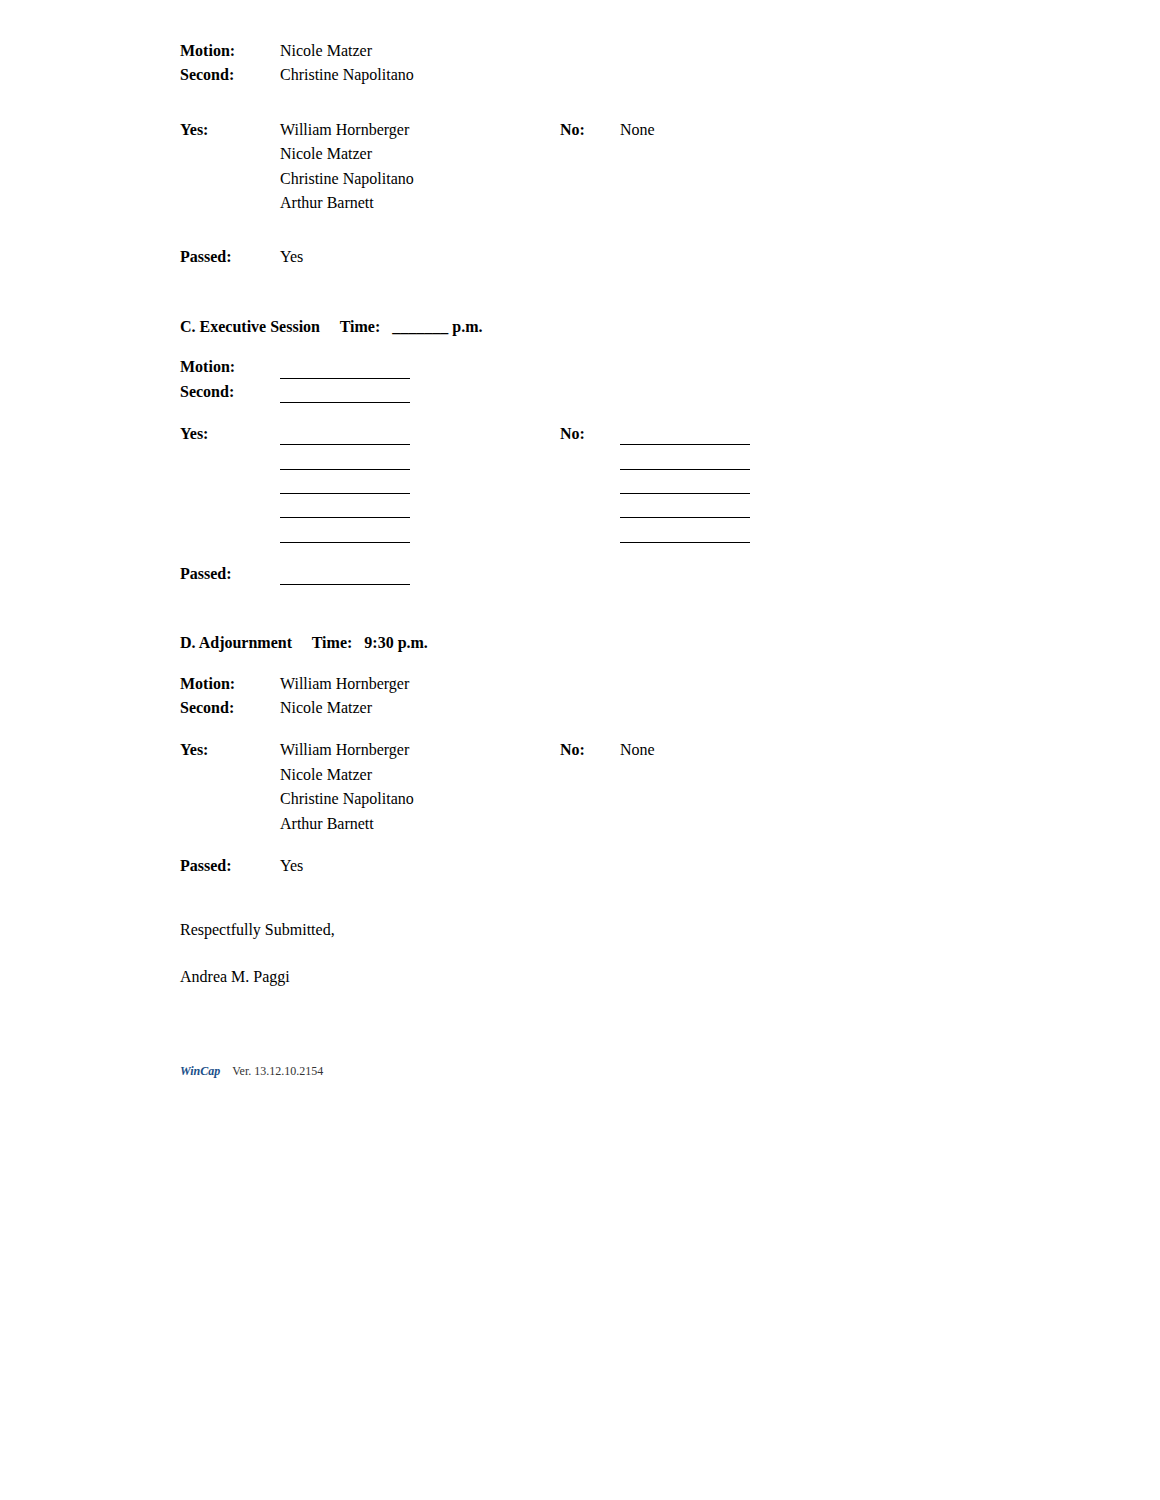| Motion: | Nicole Matzer | | |
| Second: | Christine Napolitano | | |
| Yes: | William Hornberger | No: | None |
| | Nicole Matzer | | |
| | Christine Napolitano | | |
| | Arthur Barnett | | |
| Passed: | Yes | | |
C. Executive Session Time: _______ p.m.
| Motion: | | | |
| Second: | | | |
| Yes: | | No: | |
| Passed: | | | |
D. Adjournment Time: 9:30 p.m.
| Motion: | William Hornberger | | |
| Second: | Nicole Matzer | | |
| Yes: | William Hornberger | No: | None |
| | Nicole Matzer | | |
| | Christine Napolitano | | |
| | Arthur Barnett | | |
| Passed: | Yes | | |
Respectfully Submitted,
Andrea M. Paggi
WinCap Ver. 13.12.10.2154